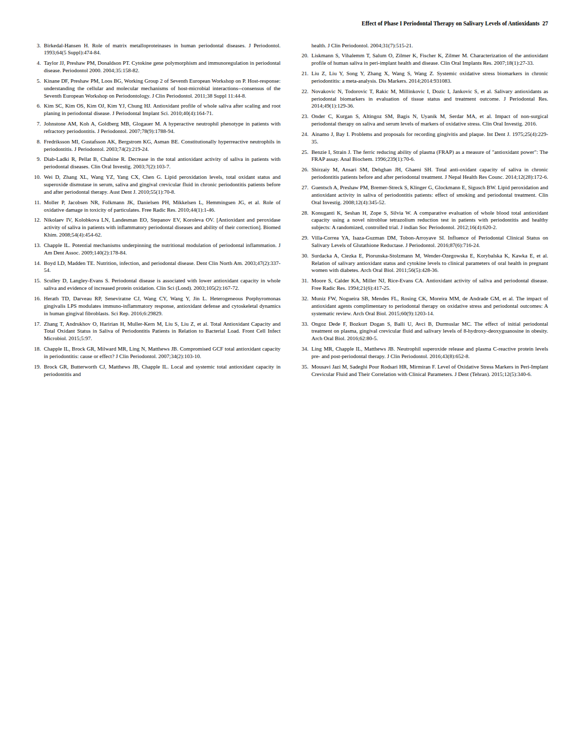Effect of Phase I Periodontal Therapy on Salivary Levels of Antioxidants 27
3. Birkedal-Hansen H. Role of matrix metalloproteinases in human periodontal diseases. J Periodontol. 1993;64(5 Suppl):474-84.
4. Taylor JJ, Preshaw PM, Donaldson PT. Cytokine gene polymorphism and immunoregulation in periodontal disease. Periodontol 2000. 2004;35:158-82.
5. Kinane DF, Preshaw PM, Loos BG, Working Group 2 of Seventh European Workshop on P. Host-response: understanding the cellular and molecular mechanisms of host-microbial interactions--consensus of the Seventh European Workshop on Periodontology. J Clin Periodontol. 2011;38 Suppl 11:44-8.
6. Kim SC, Kim OS, Kim OJ, Kim YJ, Chung HJ. Antioxidant profile of whole saliva after scaling and root planing in periodontal disease. J Periodontal Implant Sci. 2010;40(4):164-71.
7. Johnstone AM, Koh A, Goldberg MB, Glogauer M. A hyperactive neutrophil phenotype in patients with refractory periodontitis. J Periodontol. 2007;78(9):1788-94.
8. Fredriksson MI, Gustafsson AK, Bergstrom KG, Asman BE. Constitutionally hyperreactive neutrophils in periodontitis. J Periodontol. 2003;74(2):219-24.
9. Diab-Ladki R, Pellat B, Chahine R. Decrease in the total antioxidant activity of saliva in patients with periodontal diseases. Clin Oral Investig. 2003;7(2):103-7.
10. Wei D, Zhang XL, Wang YZ, Yang CX, Chen G. Lipid peroxidation levels, total oxidant status and superoxide dismutase in serum, saliva and gingival crevicular fluid in chronic periodontitis patients before and after periodontal therapy. Aust Dent J. 2010;55(1):70-8.
11. Moller P, Jacobsen NR, Folkmann JK, Danielsen PH, Mikkelsen L, Hemmingsen JG, et al. Role of oxidative damage in toxicity of particulates. Free Radic Res. 2010;44(1):1-46.
12. Nikolaev IV, Kolobkova LN, Landesman EO, Stepanov EV, Koroleva OV. [Antioxidant and peroxidase activity of saliva in patients with inflammatory periodontal diseases and ability of their correction]. Biomed Khim. 2008;54(4):454-62.
13. Chapple IL. Potential mechanisms underpinning the nutritional modulation of periodontal inflammation. J Am Dent Assoc. 2009;140(2):178-84.
14. Boyd LD, Madden TE. Nutrition, infection, and periodontal disease. Dent Clin North Am. 2003;47(2):337-54.
15. Sculley D, Langley-Evans S. Periodontal disease is associated with lower antioxidant capacity in whole saliva and evidence of increased protein oxidation. Clin Sci (Lond). 2003;105(2):167-72.
16. Herath TD, Darveau RP, Seneviratne CJ, Wang CY, Wang Y, Jin L. Heterogeneous Porphyromonas gingivalis LPS modulates immuno-inflammatory response, antioxidant defense and cytoskeletal dynamics in human gingival fibroblasts. Sci Rep. 2016;6:29829.
17. Zhang T, Andrukhov O, Haririan H, Muller-Kern M, Liu S, Liu Z, et al. Total Antioxidant Capacity and Total Oxidant Status in Saliva of Periodontitis Patients in Relation to Bacterial Load. Front Cell Infect Microbiol. 2015;5:97.
18. Chapple IL, Brock GR, Milward MR, Ling N, Matthews JB. Compromised GCF total antioxidant capacity in periodontitis: cause or effect? J Clin Periodontol. 2007;34(2):103-10.
19. Brock GR, Butterworth CJ, Matthews JB, Chapple IL. Local and systemic total antioxidant capacity in periodontitis and
health. J Clin Periodontol. 2004;31(7):515-21.
20. Liskmann S, Vihalemm T, Salum O, Zilmer K, Fischer K, Zilmer M. Characterization of the antioxidant profile of human saliva in peri-implant health and disease. Clin Oral Implants Res. 2007;18(1):27-33.
21. Liu Z, Liu Y, Song Y, Zhang X, Wang S, Wang Z. Systemic oxidative stress biomarkers in chronic periodontitis: a meta-analysis. Dis Markers. 2014;2014:931083.
22. Novakovic N, Todorovic T, Rakic M, Millinkovic I, Dozic I, Jankovic S, et al. Salivary antioxidants as periodontal biomarkers in evaluation of tissue status and treatment outcome. J Periodontal Res. 2014;49(1):129-36.
23. Onder C, Kurgan S, Altingoz SM, Bagis N, Uyanik M, Serdar MA, et al. Impact of non-surgical periodontal therapy on saliva and serum levels of markers of oxidative stress. Clin Oral Investig. 2016.
24. Ainamo J, Bay I. Problems and proposals for recording gingivitis and plaque. Int Dent J. 1975;25(4):229-35.
25. Benzie I, Strain J. The ferric reducing ability of plasma (FRAP) as a measure of "antioxidant power": The FRAP assay. Anal Biochem. 1996;239(1):70-6.
26. Shirzaiy M, Ansari SM, Dehghan JH, Ghaeni SH. Total anti-oxidant capacity of saliva in chronic periodontitis patients before and after periodontal treatment. J Nepal Health Res Counc. 2014;12(28):172-6.
27. Guentsch A, Preshaw PM, Bremer-Streck S, Klinger G, Glockmann E, Sigusch BW. Lipid peroxidation and antioxidant activity in saliva of periodontitis patients: effect of smoking and periodontal treatment. Clin Oral Investig. 2008;12(4):345-52.
28. Konuganti K, Seshan H, Zope S, Silvia W. A comparative evaluation of whole blood total antioxidant capacity using a novel nitroblue tetrazolium reduction test in patients with periodontitis and healthy subjects: A randomized, controlled trial. J indian Soc Periodontol. 2012;16(4):620-2.
29. Villa-Correa YA, Isaza-Guzman DM, Tobon-Arroyave SI. Influence of Periodontal Clinical Status on Salivary Levels of Glutathione Reductase. J Periodontol. 2016;87(6):716-24.
30. Surdacka A, Ciezka E, Piorunska-Stolzmann M, Wender-Ozegowska E, Korybalska K, Kawka E, et al. Relation of salivary antioxidant status and cytokine levels to clinical parameters of oral health in pregnant women with diabetes. Arch Oral Biol. 2011;56(5):428-36.
31. Moore S, Calder KA, Miller NJ, Rice-Evans CA. Antioxidant activity of saliva and periodontal disease. Free Radic Res. 1994;21(6):417-25.
32. Muniz FW, Nogueira SB, Mendes FL, Rosing CK, Moreira MM, de Andrade GM, et al. The impact of antioxidant agents complimentary to periodontal therapy on oxidative stress and periodontal outcomes: A systematic review. Arch Oral Biol. 2015;60(9):1203-14.
33. Ongoz Dede F, Bozkurt Dogan S, Balli U, Avci B, Durmuslar MC. The effect of initial periodontal treatment on plasma, gingival crevicular fluid and salivary levels of 8-hydroxy-deoxyguanosine in obesity. Arch Oral Biol. 2016;62:80-5.
34. Ling MR, Chapple IL, Matthews JB. Neutrophil superoxide release and plasma C-reactive protein levels pre- and post-periodontal therapy. J Clin Periodontol. 2016;43(8):652-8.
35. Mousavi Jazi M, Sadeghi Pour Rodsari HR, Mirmiran F. Level of Oxidative Stress Markers in Peri-Implant Crevicular Fluid and Their Correlation with Clinical Parameters. J Dent (Tehran). 2015;12(5):340-6.